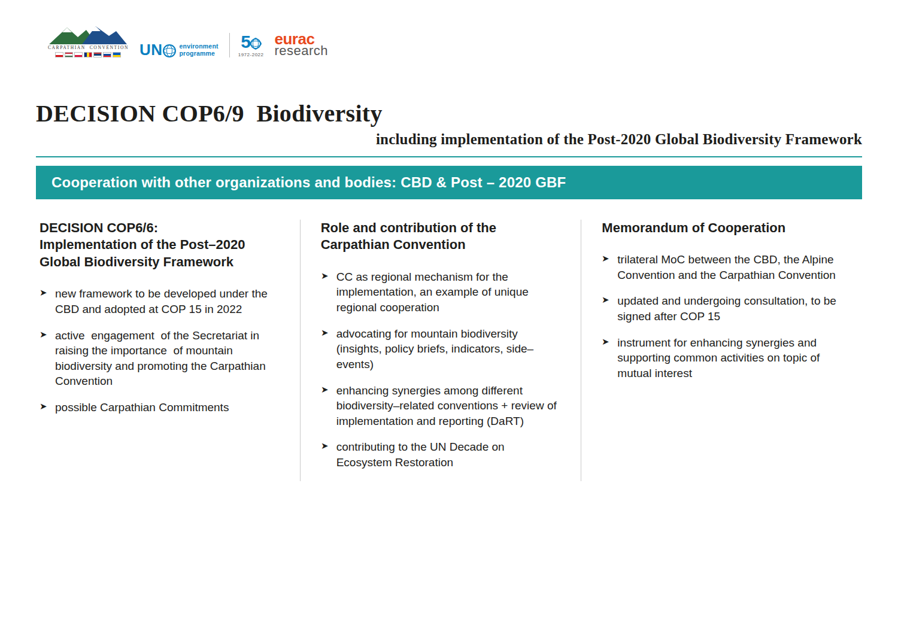CARPATHIAN CONVENTION
UN
environment
programme
5 1972-2022
eurac research
DECISION COP6/9 Biodiversity
including implementation of the Post-2020 Global Biodiversity Framework
Cooperation with other organizations and bodies: CBD & Post – 2020 GBF
DECISION COP6/6:
Implementation of the Post–2020 Global Biodiversity Framework
new framework to be developed under the CBD and adopted at COP 15 in 2022
active engagement of the Secretariat in raising the importance of mountain biodiversity and promoting the Carpathian Convention
possible Carpathian Commitments
Role and contribution of the Carpathian Convention
CC as regional mechanism for the implementation, an example of unique regional cooperation
advocating for mountain biodiversity (insights, policy briefs, indicators, side–events)
enhancing synergies among different biodiversity–related conventions + review of implementation and reporting (DaRT)
contributing to the UN Decade on Ecosystem Restoration
Memorandum of Cooperation
trilateral MoC between the CBD, the Alpine Convention and the Carpathian Convention
updated and undergoing consultation, to be signed after COP 15
instrument for enhancing synergies and supporting common activities on topic of mutual interest